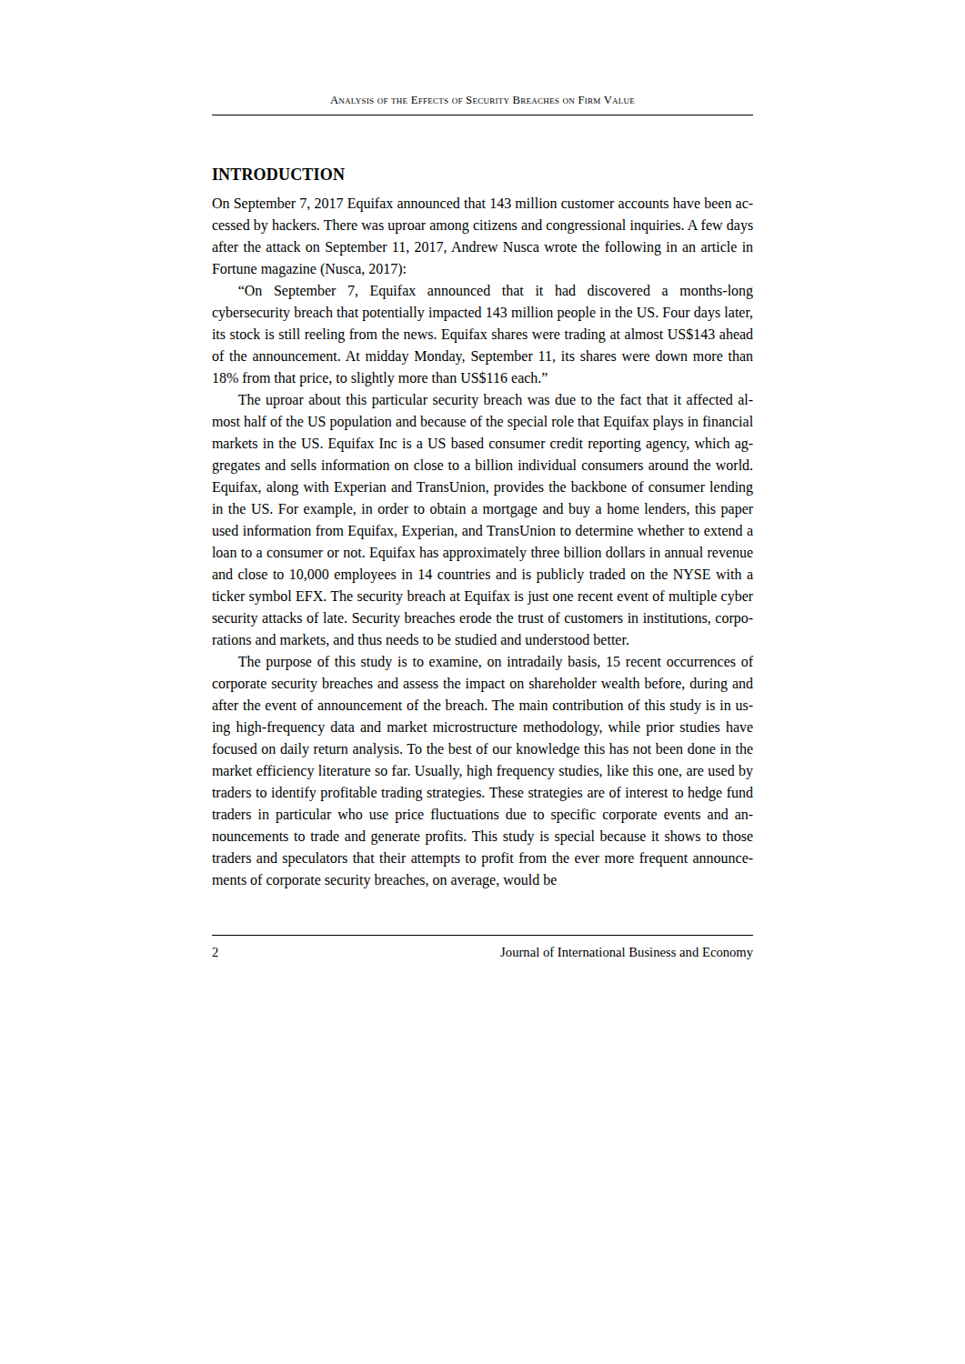Analysis of the Effects of Security Breaches on Firm Value
Introduction
On September 7, 2017 Equifax announced that 143 million customer accounts have been accessed by hackers. There was uproar among citizens and congressional inquiries. A few days after the attack on September 11, 2017, Andrew Nusca wrote the following in an article in Fortune magazine (Nusca, 2017):
“On September 7, Equifax announced that it had discovered a months-long cybersecurity breach that potentially impacted 143 million people in the US. Four days later, its stock is still reeling from the news. Equifax shares were trading at almost US$143 ahead of the announcement. At midday Monday, September 11, its shares were down more than 18% from that price, to slightly more than US$116 each.”
The uproar about this particular security breach was due to the fact that it affected almost half of the US population and because of the special role that Equifax plays in financial markets in the US. Equifax Inc is a US based consumer credit reporting agency, which aggregates and sells information on close to a billion individual consumers around the world. Equifax, along with Experian and TransUnion, provides the backbone of consumer lending in the US. For example, in order to obtain a mortgage and buy a home lenders, this paper used information from Equifax, Experian, and TransUnion to determine whether to extend a loan to a consumer or not. Equifax has approximately three billion dollars in annual revenue and close to 10,000 employees in 14 countries and is publicly traded on the NYSE with a ticker symbol EFX. The security breach at Equifax is just one recent event of multiple cyber security attacks of late. Security breaches erode the trust of customers in institutions, corporations and markets, and thus needs to be studied and understood better.
The purpose of this study is to examine, on intradaily basis, 15 recent occurrences of corporate security breaches and assess the impact on shareholder wealth before, during and after the event of announcement of the breach. The main contribution of this study is in using high-frequency data and market microstructure methodology, while prior studies have focused on daily return analysis. To the best of our knowledge this has not been done in the market efficiency literature so far. Usually, high frequency studies, like this one, are used by traders to identify profitable trading strategies. These strategies are of interest to hedge fund traders in particular who use price fluctuations due to specific corporate events and announcements to trade and generate profits. This study is special because it shows to those traders and speculators that their attempts to profit from the ever more frequent announcements of corporate security breaches, on average, would be
2 Journal of International Business and Economy